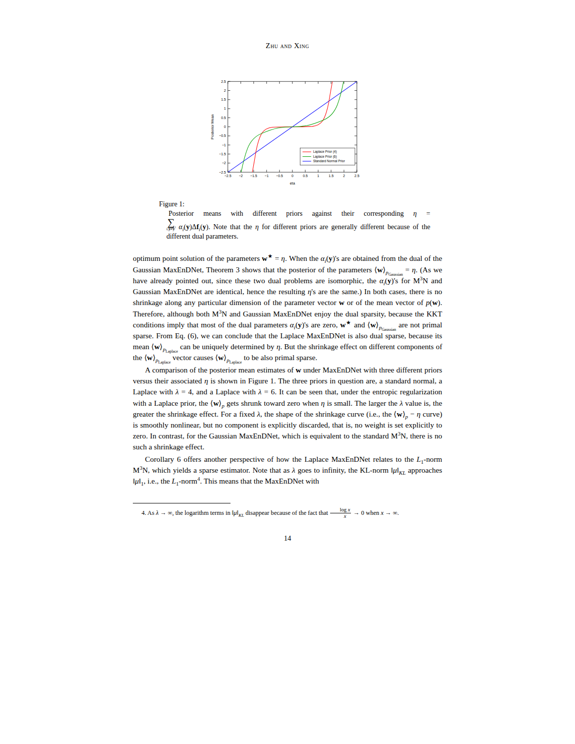Zhu and Xing
2.5 2 1.5 1 0.5 0 −0.5 −1 −1.5 −2 −2.5 −2.5 −2 −1.5 −1 −0.5 0 0.5 1 1.5 2 2.5 eta Posterior Mean Laplace Prior (4) Laplace Prior (6) Standard Normal Prior
Figure 1: Posterior means with different priors against their corresponding η = ∑i,y≠yi αi(y)Δfi(y). Note that the η for different priors are generally different because of the different dual parameters.
optimum point solution of the parameters w★ = η. When the αi(y)'s are obtained from the dual of the Gaussian MaxEnDNet, Theorem 3 shows that the posterior of the parameters ⟨w⟩pGaussian = η. (As we have already pointed out, since these two dual problems are isomorphic, the αi(y)'s for M3N and Gaussian MaxEnDNet are identical, hence the resulting η's are the same.) In both cases, there is no shrinkage along any particular dimension of the parameter vector w or of the mean vector of p(w). Therefore, although both M3N and Gaussian MaxEnDNet enjoy the dual sparsity, because the KKT conditions imply that most of the dual parameters αi(y)'s are zero, w★ and ⟨w⟩pGaussian are not primal sparse. From Eq. (6), we can conclude that the Laplace MaxEnDNet is also dual sparse, because its mean ⟨w⟩pLaplace can be uniquely determined by η. But the shrinkage effect on different components of the ⟨w⟩pLaplace vector causes ⟨w⟩pLaplace to be also primal sparse.
A comparison of the posterior mean estimates of w under MaxEnDNet with three different priors versus their associated η is shown in Figure 1. The three priors in question are, a standard normal, a Laplace with λ = 4, and a Laplace with λ = 6. It can be seen that, under the entropic regularization with a Laplace prior, the ⟨w⟩p gets shrunk toward zero when η is small. The larger the λ value is, the greater the shrinkage effect. For a fixed λ, the shape of the shrinkage curve (i.e., the ⟨w⟩p − η curve) is smoothly nonlinear, but no component is explicitly discarded, that is, no weight is set explicitly to zero. In contrast, for the Gaussian MaxEnDNet, which is equivalent to the standard M3N, there is no such a shrinkage effect.
Corollary 6 offers another perspective of how the Laplace MaxEnDNet relates to the L1-norm M3N, which yields a sparse estimator. Note that as λ goes to infinity, the KL-norm ‖μ‖KL approaches ‖μ‖1, i.e., the L1-norm4. This means that the MaxEnDNet with
4. As λ → ∞, the logarithm terms in ‖μ‖KL disappear because of the fact that log x x → 0 when x → ∞.
14